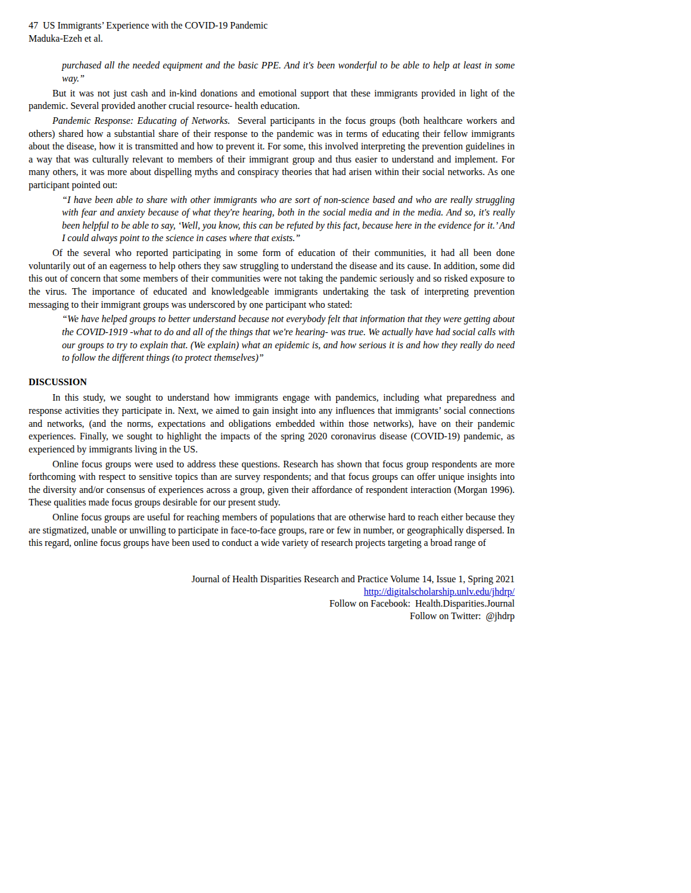47 US Immigrants’ Experience with the COVID-19 Pandemic
Maduka-Ezeh et al.
purchased all the needed equipment and the basic PPE. And it's been wonderful to be able to help at least in some way.”
But it was not just cash and in-kind donations and emotional support that these immigrants provided in light of the pandemic. Several provided another crucial resource- health education.
Pandemic Response: Educating of Networks. Several participants in the focus groups (both healthcare workers and others) shared how a substantial share of their response to the pandemic was in terms of educating their fellow immigrants about the disease, how it is transmitted and how to prevent it. For some, this involved interpreting the prevention guidelines in a way that was culturally relevant to members of their immigrant group and thus easier to understand and implement. For many others, it was more about dispelling myths and conspiracy theories that had arisen within their social networks. As one participant pointed out:
“I have been able to share with other immigrants who are sort of non-science based and who are really struggling with fear and anxiety because of what they're hearing, both in the social media and in the media. And so, it's really been helpful to be able to say, ‘Well, you know, this can be refuted by this fact, because here in the evidence for it.’ And I could always point to the science in cases where that exists.”
Of the several who reported participating in some form of education of their communities, it had all been done voluntarily out of an eagerness to help others they saw struggling to understand the disease and its cause. In addition, some did this out of concern that some members of their communities were not taking the pandemic seriously and so risked exposure to the virus. The importance of educated and knowledgeable immigrants undertaking the task of interpreting prevention messaging to their immigrant groups was underscored by one participant who stated:
“We have helped groups to better understand because not everybody felt that information that they were getting about the COVID-1919 -what to do and all of the things that we're hearing- was true. We actually have had social calls with our groups to try to explain that. (We explain) what an epidemic is, and how serious it is and how they really do need to follow the different things (to protect themselves)”
DISCUSSION
In this study, we sought to understand how immigrants engage with pandemics, including what preparedness and response activities they participate in. Next, we aimed to gain insight into any influences that immigrants’ social connections and networks, (and the norms, expectations and obligations embedded within those networks), have on their pandemic experiences. Finally, we sought to highlight the impacts of the spring 2020 coronavirus disease (COVID-19) pandemic, as experienced by immigrants living in the US.
Online focus groups were used to address these questions. Research has shown that focus group respondents are more forthcoming with respect to sensitive topics than are survey respondents; and that focus groups can offer unique insights into the diversity and/or consensus of experiences across a group, given their affordance of respondent interaction (Morgan 1996). These qualities made focus groups desirable for our present study.
Online focus groups are useful for reaching members of populations that are otherwise hard to reach either because they are stigmatized, unable or unwilling to participate in face-to-face groups, rare or few in number, or geographically dispersed. In this regard, online focus groups have been used to conduct a wide variety of research projects targeting a broad range of
Journal of Health Disparities Research and Practice Volume 14, Issue 1, Spring 2021
http://digitalscholarship.unlv.edu/jhdrp/
Follow on Facebook: Health.Disparities.Journal
Follow on Twitter: @jhdrp